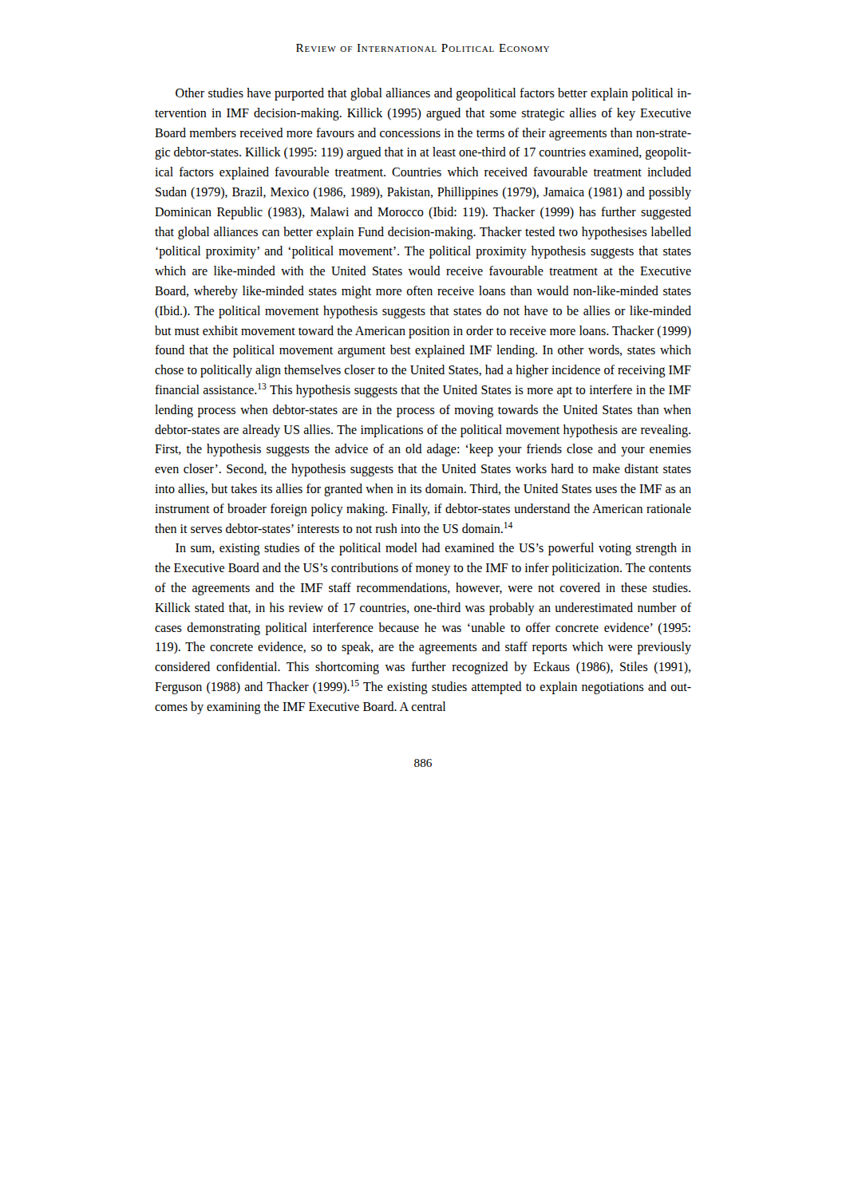Review of International Political Economy
Other studies have purported that global alliances and geopolitical factors better explain political intervention in IMF decision-making. Killick (1995) argued that some strategic allies of key Executive Board members received more favours and concessions in the terms of their agreements than non-strategic debtor-states. Killick (1995: 119) argued that in at least one-third of 17 countries examined, geopolitical factors explained favourable treatment. Countries which received favourable treatment included Sudan (1979), Brazil, Mexico (1986, 1989), Pakistan, Phillippines (1979), Jamaica (1981) and possibly Dominican Republic (1983), Malawi and Morocco (Ibid: 119). Thacker (1999) has further suggested that global alliances can better explain Fund decision-making. Thacker tested two hypothesises labelled ‘political proximity’ and ‘political movement’. The political proximity hypothesis suggests that states which are like-minded with the United States would receive favourable treatment at the Executive Board, whereby like-minded states might more often receive loans than would non-like-minded states (Ibid.). The political movement hypothesis suggests that states do not have to be allies or like-minded but must exhibit movement toward the American position in order to receive more loans. Thacker (1999) found that the political movement argument best explained IMF lending. In other words, states which chose to politically align themselves closer to the United States, had a higher incidence of receiving IMF financial assistance.13 This hypothesis suggests that the United States is more apt to interfere in the IMF lending process when debtor-states are in the process of moving towards the United States than when debtor-states are already US allies. The implications of the political movement hypothesis are revealing. First, the hypothesis suggests the advice of an old adage: ‘keep your friends close and your enemies even closer’. Second, the hypothesis suggests that the United States works hard to make distant states into allies, but takes its allies for granted when in its domain. Third, the United States uses the IMF as an instrument of broader foreign policy making. Finally, if debtor-states understand the American rationale then it serves debtor-states’ interests to not rush into the US domain.14
In sum, existing studies of the political model had examined the US’s powerful voting strength in the Executive Board and the US’s contributions of money to the IMF to infer politicization. The contents of the agreements and the IMF staff recommendations, however, were not covered in these studies. Killick stated that, in his review of 17 countries, one-third was probably an underestimated number of cases demonstrating political interference because he was ‘unable to offer concrete evidence’ (1995: 119). The concrete evidence, so to speak, are the agreements and staff reports which were previously considered confidential. This shortcoming was further recognized by Eckaus (1986), Stiles (1991), Ferguson (1988) and Thacker (1999).15 The existing studies attempted to explain negotiations and outcomes by examining the IMF Executive Board. A central
886